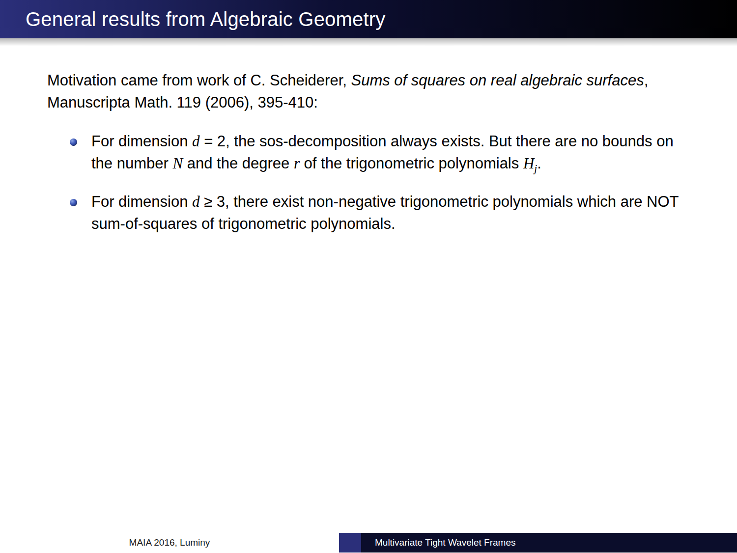General results from Algebraic Geometry
Motivation came from work of C. Scheiderer, Sums of squares on real algebraic surfaces, Manuscripta Math. 119 (2006), 395-410:
For dimension d = 2, the sos-decomposition always exists. But there are no bounds on the number N and the degree r of the trigonometric polynomials Hj.
For dimension d ≥ 3, there exist non-negative trigonometric polynomials which are NOT sum-of-squares of trigonometric polynomials.
MAIA 2016, Luminy
Multivariate Tight Wavelet Frames